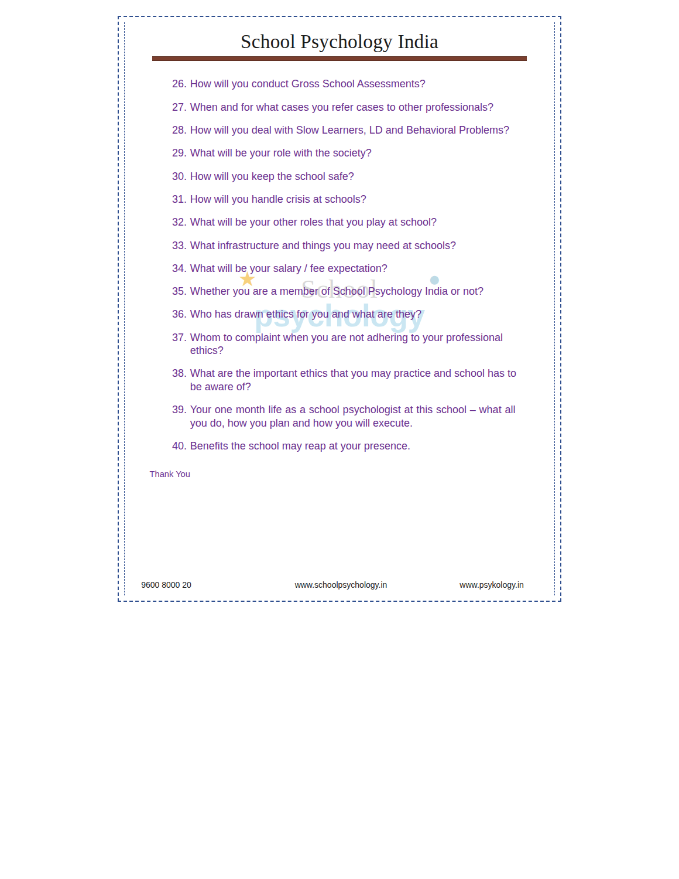School Psychology India
★ ●
School
psychology
How will you conduct Gross School Assessments?
When and for what cases you refer cases to other professionals?
How will you deal with Slow Learners, LD and Behavioral Problems?
What will be your role with the society?
How will you keep the school safe?
How will you handle crisis at schools?
What will be your other roles that you play at school?
What infrastructure and things you may need at schools?
What will be your salary / fee expectation?
Whether you are a member of School Psychology India or not?
Who has drawn ethics for you and what are they?
Whom to complaint when you are not adhering to your professional ethics?
What are the important ethics that you may practice and school has to be aware of?
Your one month life as a school psychologist at this school – what all you do, how you plan and how you will execute.
Benefits the school may reap at your presence.
Thank You
9600 8000 20
www.schoolpsychology.in
www.psykology.in